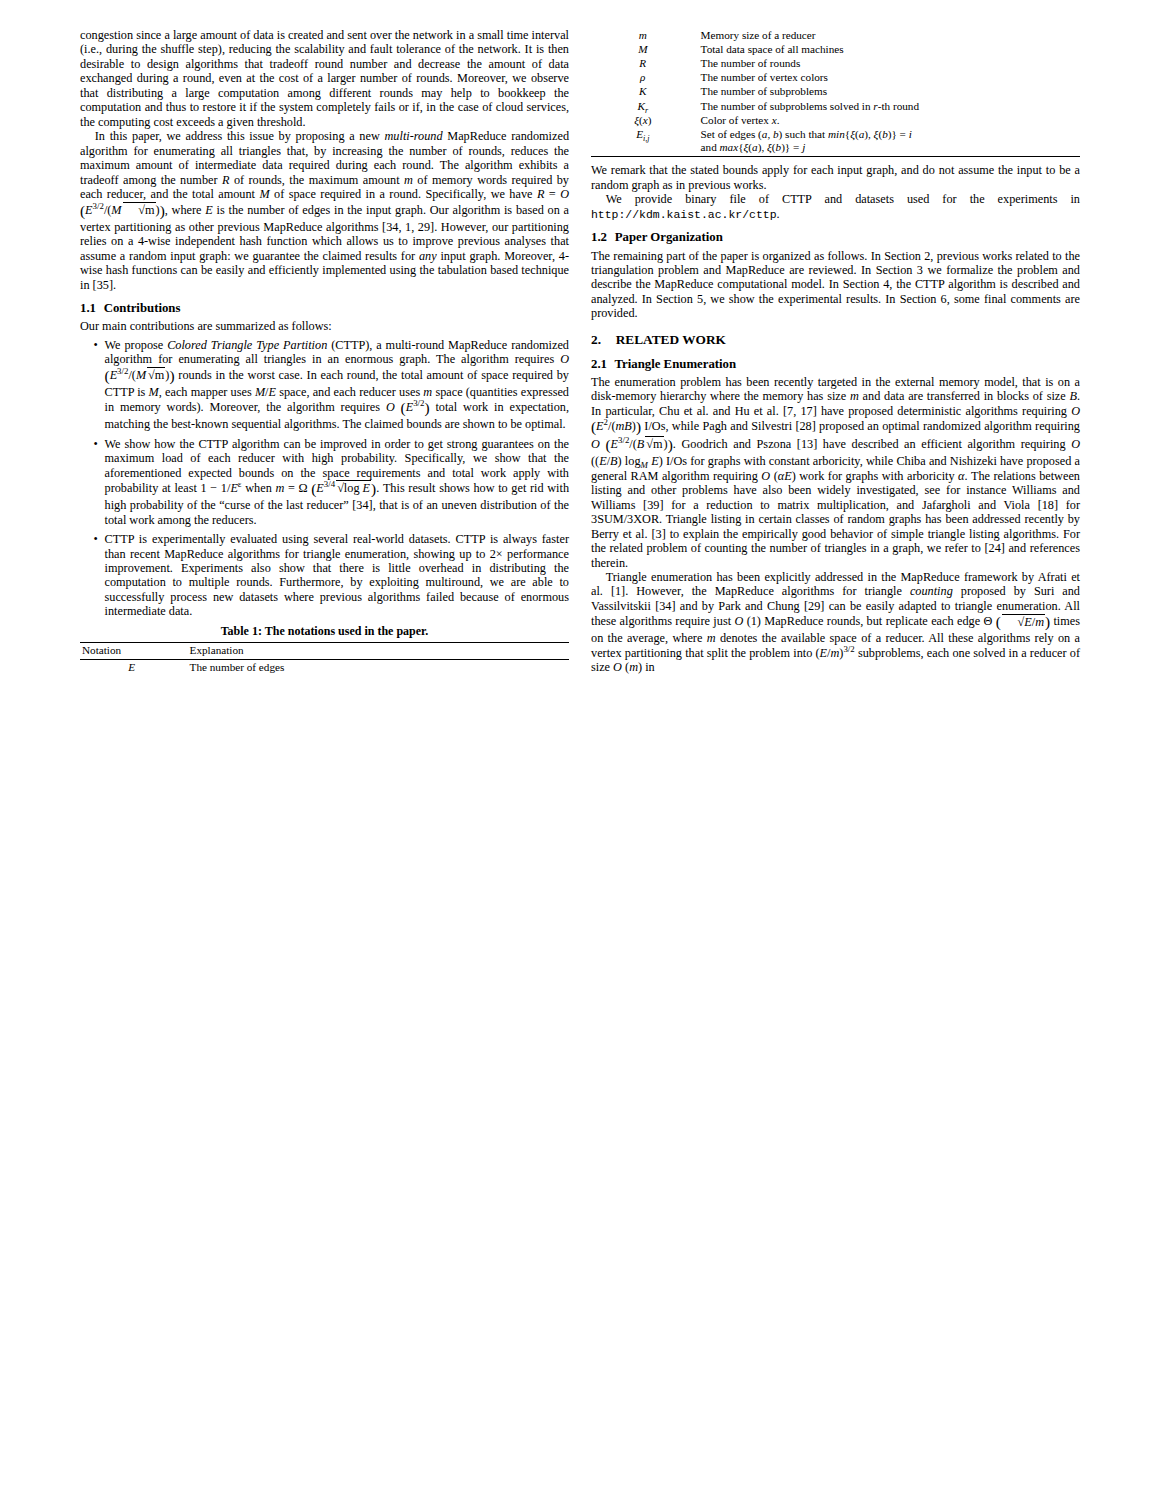congestion since a large amount of data is created and sent over the network in a small time interval (i.e., during the shuffle step), reducing the scalability and fault tolerance of the network. It is then desirable to design algorithms that tradeoff round number and decrease the amount of data exchanged during a round, even at the cost of a larger number of rounds. Moreover, we observe that distributing a large computation among different rounds may help to bookkeep the computation and thus to restore it if the system completely fails or if, in the case of cloud services, the computing cost exceeds a given threshold.
In this paper, we address this issue by proposing a new multi-round MapReduce randomized algorithm for enumerating all triangles that, by increasing the number of rounds, reduces the maximum amount of intermediate data required during each round. The algorithm exhibits a tradeoff among the number R of rounds, the maximum amount m of memory words required by each reducer, and the total amount M of space required in a round. Specifically, we have R = O (E3/2/(M√m)), where E is the number of edges in the input graph. Our algorithm is based on a vertex partitioning as other previous MapReduce algorithms [34, 1, 29]. However, our partitioning relies on a 4-wise independent hash function which allows us to improve previous analyses that assume a random input graph: we guarantee the claimed results for any input graph. Moreover, 4-wise hash functions can be easily and efficiently implemented using the tabulation based technique in [35].
1.1 Contributions
Our main contributions are summarized as follows:
We propose Colored Triangle Type Partition (CTTP), a multi-round MapReduce randomized algorithm for enumerating all triangles in an enormous graph. The algorithm requires O (E3/2/(M√m)) rounds in the worst case. In each round, the total amount of space required by CTTP is M, each mapper uses M/E space, and each reducer uses m space (quantities expressed in memory words). Moreover, the algorithm requires O (E3/2) total work in expectation, matching the best-known sequential algorithms. The claimed bounds are shown to be optimal.
We show how the CTTP algorithm can be improved in order to get strong guarantees on the maximum load of each reducer with high probability. Specifically, we show that the aforementioned expected bounds on the space requirements and total work apply with probability at least 1 − 1/Eε when m = Ω (E3/4√log E). This result shows how to get rid with high probability of the “curse of the last reducer” [34], that is of an uneven distribution of the total work among the reducers.
CTTP is experimentally evaluated using several real-world datasets. CTTP is always faster than recent MapReduce algorithms for triangle enumeration, showing up to 2× performance improvement. Experiments also show that there is little overhead in distributing the computation to multiple rounds. Furthermore, by exploiting multiround, we are able to successfully process new datasets where previous algorithms failed because of enormous intermediate data.
Table 1: The notations used in the paper.
| Notation | Explanation |
| --- | --- |
| E | The number of edges |
| m | Memory size of a reducer |
| M | Total data space of all machines |
| R | The number of rounds |
| ρ | The number of vertex colors |
| K | The number of subproblems |
| K r | The number of subproblems solved in r -th round |
| ξ ( x ) | Color of vertex x . |
| E i,j | Set of edges ( a , b ) such that min { ξ ( a ), ξ ( b )} = i and max { ξ ( a ), ξ ( b )} = j |
We remark that the stated bounds apply for each input graph, and do not assume the input to be a random graph as in previous works.
We provide binary file of CTTP and datasets used for the experiments in http://kdm.kaist.ac.kr/cttp.
1.2 Paper Organization
The remaining part of the paper is organized as follows. In Section 2, previous works related to the triangulation problem and MapReduce are reviewed. In Section 3 we formalize the problem and describe the MapReduce computational model. In Section 4, the CTTP algorithm is described and analyzed. In Section 5, we show the experimental results. In Section 6, some final comments are provided.
2. RELATED WORK
2.1 Triangle Enumeration
The enumeration problem has been recently targeted in the external memory model, that is on a disk-memory hierarchy where the memory has size m and data are transferred in blocks of size B. In particular, Chu et al. and Hu et al. [7, 17] have proposed deterministic algorithms requiring O (E2/(mB)) I/Os, while Pagh and Silvestri [28] proposed an optimal randomized algorithm requiring O (E3/2/(B√m)). Goodrich and Pszona [13] have described an efficient algorithm requiring O ((E/B) logM E) I/Os for graphs with constant arboricity, while Chiba and Nishizeki have proposed a general RAM algorithm requiring O (αE) work for graphs with arboricity α. The relations between listing and other problems have also been widely investigated, see for instance Williams and Williams [39] for a reduction to matrix multiplication, and Jafargholi and Viola [18] for 3SUM/3XOR. Triangle listing in certain classes of random graphs has been addressed recently by Berry et al. [3] to explain the empirically good behavior of simple triangle listing algorithms. For the related problem of counting the number of triangles in a graph, we refer to [24] and references therein.
Triangle enumeration has been explicitly addressed in the MapReduce framework by Afrati et al. [1]. However, the MapReduce algorithms for triangle counting proposed by Suri and Vassilvitskii [34] and by Park and Chung [29] can be easily adapted to triangle enumeration. All these algorithms require just O (1) MapReduce rounds, but replicate each edge Θ (√E/m) times on the average, where m denotes the available space of a reducer. All these algorithms rely on a vertex partitioning that split the problem into (E/m)3/2 subproblems, each one solved in a reducer of size O (m) in